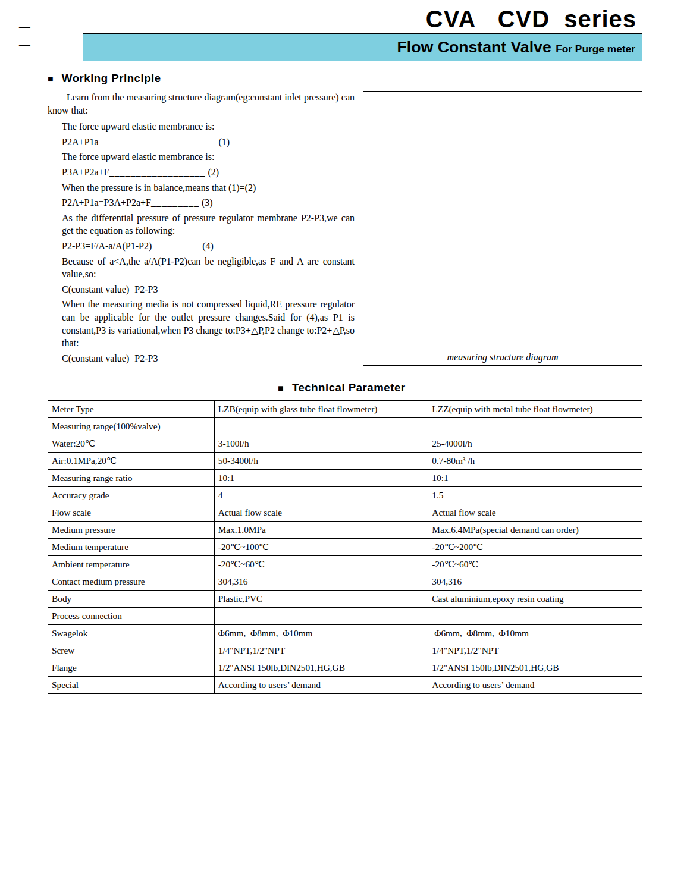—
—
CVA CVD series
Flow Constant Valve For Purge meter
■ Working Principle
measuring structure diagram
Learn from the measuring structure diagram(eg:constant inlet pressure) can know that:
The force upward elastic membrance is:
P2A+P1a______________________ (1)
The force upward elastic membrance is:
P3A+P2a+F__________________ (2)
When the pressure is in balance,means that (1)=(2)
P2A+P1a=P3A+P2a+F_________ (3)
As the differential pressure of pressure regulator membrane P2-P3,we can get the equation as following:
P2-P3=F/A-a/A(P1-P2)_________ (4)
Because of a<A,the a/A(P1-P2)can be negligible,as F and A are constant value,so:
C(constant value)=P2-P3
When the measuring media is not compressed liquid,RE pressure regulator can be applicable for the outlet pressure changes.Said for (4),as P1 is constant,P3 is variational,when P3 change to:P3+△P,P2 change to:P2+△P,so that:
C(constant value)=P2-P3
■ Technical Parameter
| Meter Type | LZB(equip with glass tube float flowmeter) | LZZ(equip with metal tube float flowmeter) |
| Measuring range(100%valve) | | |
| Water:20℃ | 3-100l/h | 25-4000l/h |
| Air:0.1MPa,20℃ | 50-3400l/h | 0.7-80m³ /h |
| Measuring range ratio | 10:1 | 10:1 |
| Accuracy grade | 4 | 1.5 |
| Flow scale | Actual flow scale | Actual flow scale |
| Medium pressure | Max.1.0MPa | Max.6.4MPa(special demand can order) |
| Medium temperature | -20℃~100℃ | -20℃~200℃ |
| Ambient temperature | -20℃~60℃ | -20℃~60℃ |
| Contact medium pressure | 304,316 | 304,316 |
| Body | Plastic,PVC | Cast aluminium,epoxy resin coating |
| Process connection | | |
| Swagelok | Φ6mm, Φ8mm, Φ10mm | Φ6mm, Φ8mm, Φ10mm |
| Screw | 1/4"NPT,1/2"NPT | 1/4"NPT,1/2"NPT |
| Flange | 1/2"ANSI 150lb,DIN2501,HG,GB | 1/2"ANSI 150lb,DIN2501,HG,GB |
| Special | According to users’ demand | According to users’ demand |